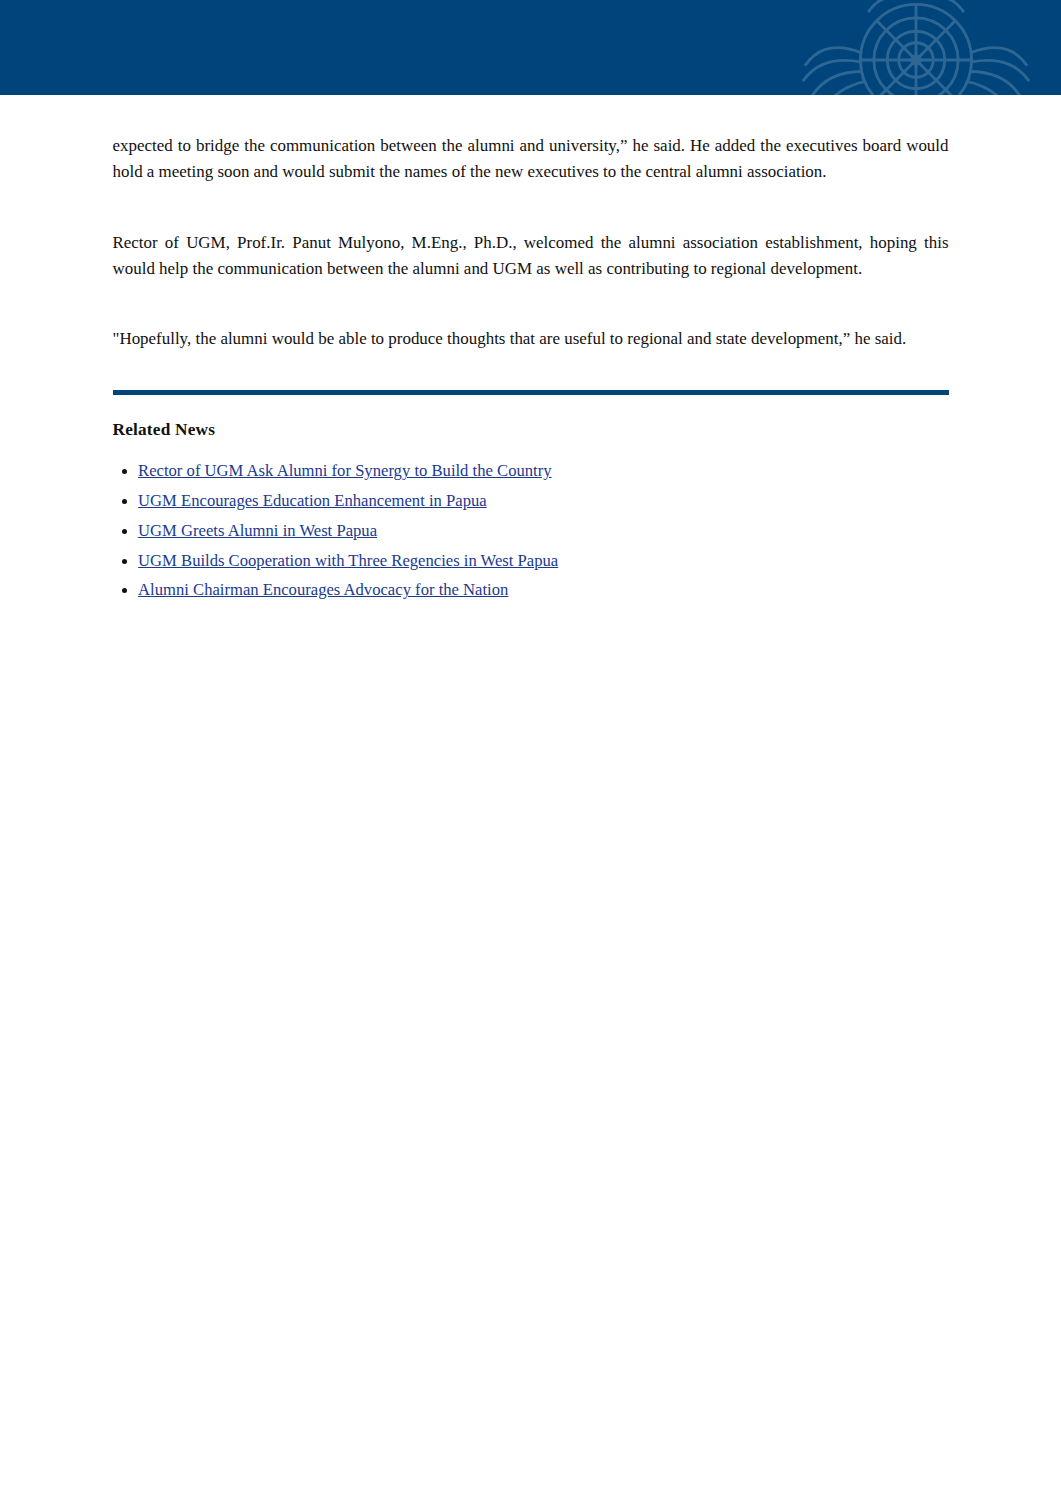expected to bridge the communication between the alumni and university,” he said. He added the executives board would hold a meeting soon and would submit the names of the new executives to the central alumni association.
Rector of UGM, Prof.Ir. Panut Mulyono, M.Eng., Ph.D., welcomed the alumni association establishment, hoping this would help the communication between the alumni and UGM as well as contributing to regional development.
"Hopefully, the alumni would be able to produce thoughts that are useful to regional and state development,” he said.
Related News
Rector of UGM Ask Alumni for Synergy to Build the Country
UGM Encourages Education Enhancement in Papua
UGM Greets Alumni in West Papua
UGM Builds Cooperation with Three Regencies in West Papua
Alumni Chairman Encourages Advocacy for the Nation